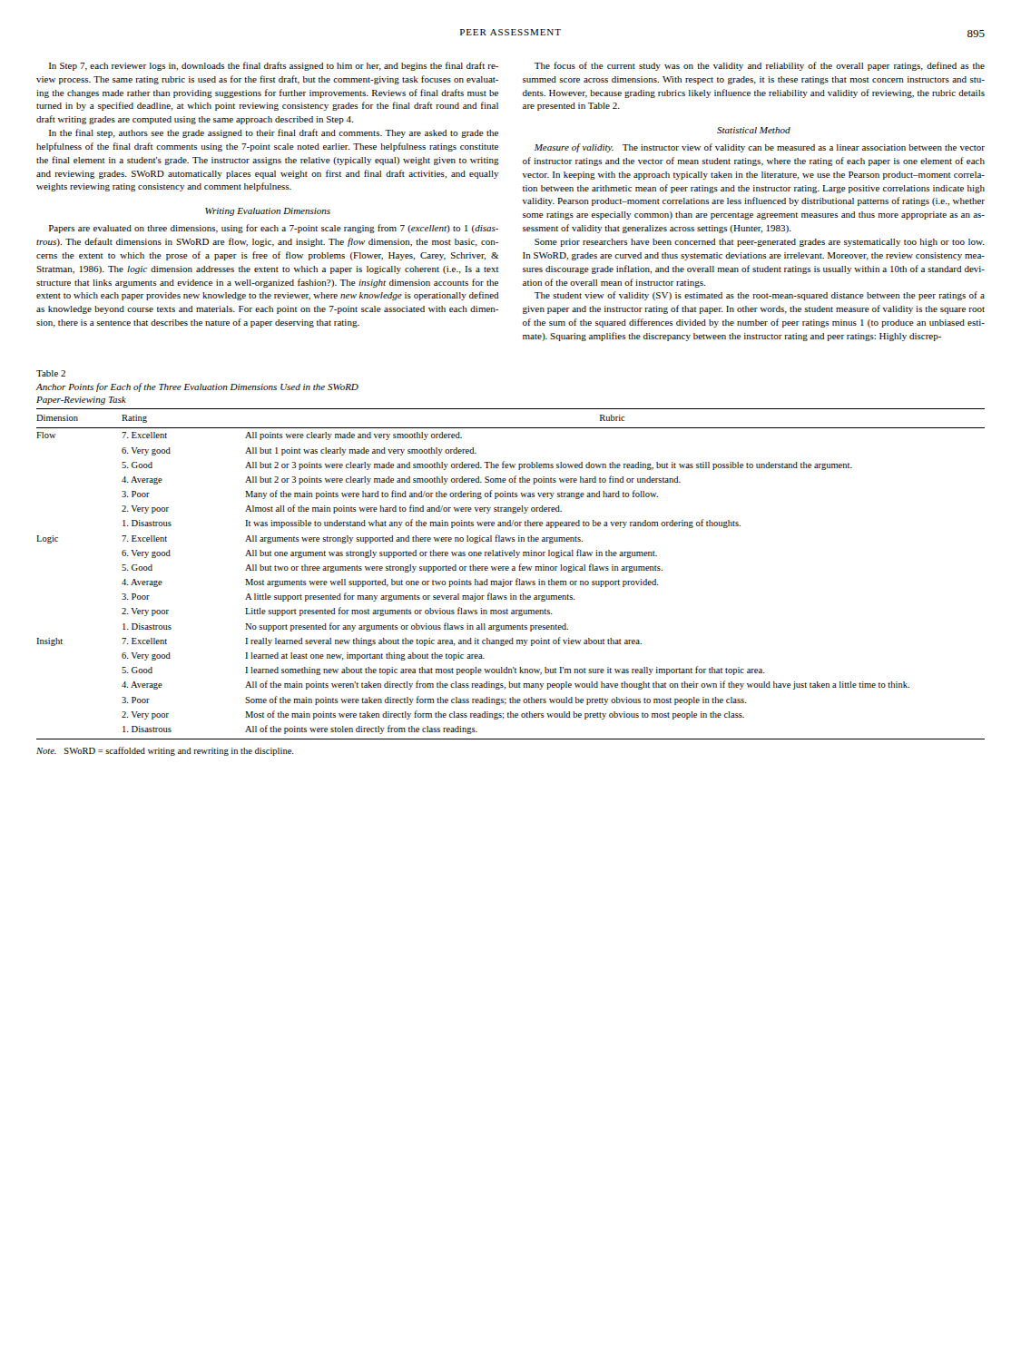PEER ASSESSMENT 895
In Step 7, each reviewer logs in, downloads the final drafts assigned to him or her, and begins the final draft review process. The same rating rubric is used as for the first draft, but the comment-giving task focuses on evaluating the changes made rather than providing suggestions for further improvements. Reviews of final drafts must be turned in by a specified deadline, at which point reviewing consistency grades for the final draft round and final draft writing grades are computed using the same approach described in Step 4.
In the final step, authors see the grade assigned to their final draft and comments. They are asked to grade the helpfulness of the final draft comments using the 7-point scale noted earlier. These helpfulness ratings constitute the final element in a student's grade. The instructor assigns the relative (typically equal) weight given to writing and reviewing grades. SWoRD automatically places equal weight on first and final draft activities, and equally weights reviewing rating consistency and comment helpfulness.
Writing Evaluation Dimensions
Papers are evaluated on three dimensions, using for each a 7-point scale ranging from 7 (excellent) to 1 (disastrous). The default dimensions in SWoRD are flow, logic, and insight. The flow dimension, the most basic, concerns the extent to which the prose of a paper is free of flow problems (Flower, Hayes, Carey, Schriver, & Stratman, 1986). The logic dimension addresses the extent to which a paper is logically coherent (i.e., Is a text structure that links arguments and evidence in a well-organized fashion?). The insight dimension accounts for the extent to which each paper provides new knowledge to the reviewer, where new knowledge is operationally defined as knowledge beyond course texts and materials. For each point on the 7-point scale associated with each dimension, there is a sentence that describes the nature of a paper deserving that rating.
The focus of the current study was on the validity and reliability of the overall paper ratings, defined as the summed score across dimensions. With respect to grades, it is these ratings that most concern instructors and students. However, because grading rubrics likely influence the reliability and validity of reviewing, the rubric details are presented in Table 2.
Statistical Method
Measure of validity. The instructor view of validity can be measured as a linear association between the vector of instructor ratings and the vector of mean student ratings, where the rating of each paper is one element of each vector. In keeping with the approach typically taken in the literature, we use the Pearson product–moment correlation between the arithmetic mean of peer ratings and the instructor rating. Large positive correlations indicate high validity. Pearson product–moment correlations are less influenced by distributional patterns of ratings (i.e., whether some ratings are especially common) than are percentage agreement measures and thus more appropriate as an assessment of validity that generalizes across settings (Hunter, 1983).
Some prior researchers have been concerned that peer-generated grades are systematically too high or too low. In SWoRD, grades are curved and thus systematic deviations are irrelevant. Moreover, the review consistency measures discourage grade inflation, and the overall mean of student ratings is usually within a 10th of a standard deviation of the overall mean of instructor ratings.
The student view of validity (SV) is estimated as the root-mean-squared distance between the peer ratings of a given paper and the instructor rating of that paper. In other words, the student measure of validity is the square root of the sum of the squared differences divided by the number of peer ratings minus 1 (to produce an unbiased estimate). Squaring amplifies the discrepancy between the instructor rating and peer ratings: Highly discrep-
Table 2 Anchor Points for Each of the Three Evaluation Dimensions Used in the SWoRD
Paper-Reviewing Task
| Dimension | Rating | Rubric |
| --- | --- | --- |
| Flow | 7. Excellent | All points were clearly made and very smoothly ordered. |
| | 6. Very good | All but 1 point was clearly made and very smoothly ordered. |
| | 5. Good | All but 2 or 3 points were clearly made and smoothly ordered. The few problems slowed down the reading, but it was still possible to understand the argument. |
| | 4. Average | All but 2 or 3 points were clearly made and smoothly ordered. Some of the points were hard to find or understand. |
| | 3. Poor | Many of the main points were hard to find and/or the ordering of points was very strange and hard to follow. |
| | 2. Very poor | Almost all of the main points were hard to find and/or were very strangely ordered. |
| | 1. Disastrous | It was impossible to understand what any of the main points were and/or there appeared to be a very random ordering of thoughts. |
| Logic | 7. Excellent | All arguments were strongly supported and there were no logical flaws in the arguments. |
| | 6. Very good | All but one argument was strongly supported or there was one relatively minor logical flaw in the argument. |
| | 5. Good | All but two or three arguments were strongly supported or there were a few minor logical flaws in arguments. |
| | 4. Average | Most arguments were well supported, but one or two points had major flaws in them or no support provided. |
| | 3. Poor | A little support presented for many arguments or several major flaws in the arguments. |
| | 2. Very poor | Little support presented for most arguments or obvious flaws in most arguments. |
| | 1. Disastrous | No support presented for any arguments or obvious flaws in all arguments presented. |
| Insight | 7. Excellent | I really learned several new things about the topic area, and it changed my point of view about that area. |
| | 6. Very good | I learned at least one new, important thing about the topic area. |
| | 5. Good | I learned something new about the topic area that most people wouldn't know, but I'm not sure it was really important for that topic area. |
| | 4. Average | All of the main points weren't taken directly from the class readings, but many people would have thought that on their own if they would have just taken a little time to think. |
| | 3. Poor | Some of the main points were taken directly form the class readings; the others would be pretty obvious to most people in the class. |
| | 2. Very poor | Most of the main points were taken directly form the class readings; the others would be pretty obvious to most people in the class. |
| | 1. Disastrous | All of the points were stolen directly from the class readings. |
Note. SWoRD = scaffolded writing and rewriting in the discipline.